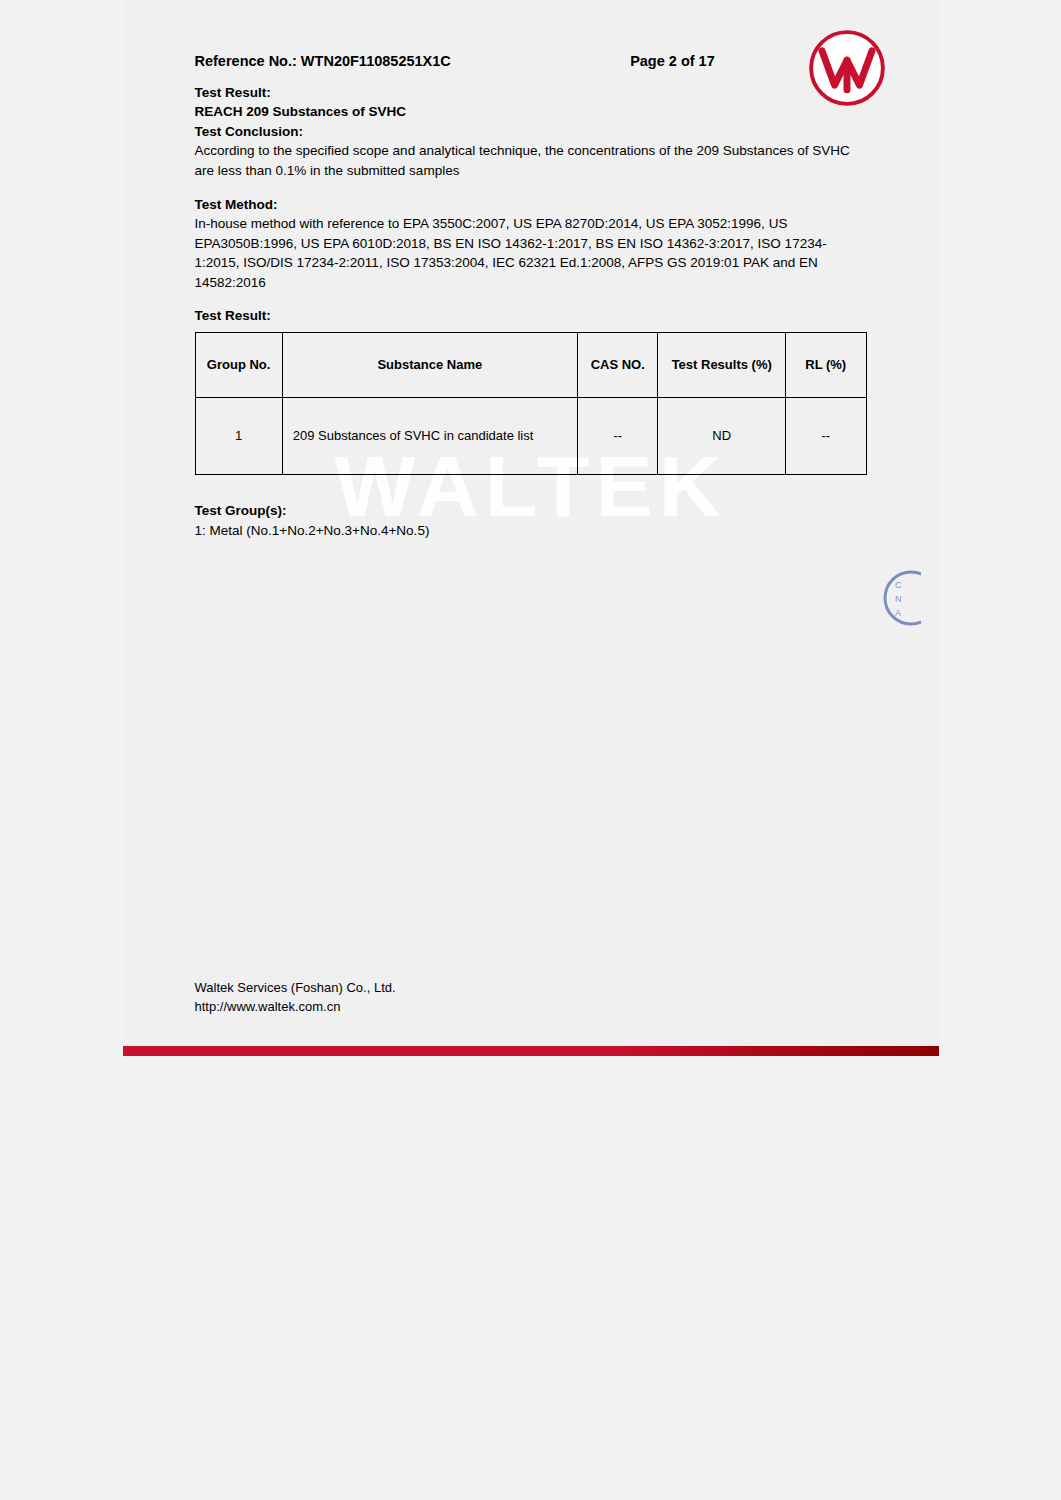WALTEK
Reference No.: WTN20F11085251X1C Page 2 of 17
Test Result:
REACH 209 Substances of SVHC
Test Conclusion:
According to the specified scope and analytical technique, the concentrations of the 209 Substances of SVHC are less than 0.1% in the submitted samples
Test Method:
In-house method with reference to EPA 3550C:2007, US EPA 8270D:2014, US EPA 3052:1996, US EPA3050B:1996, US EPA 6010D:2018, BS EN ISO 14362-1:2017, BS EN ISO 14362-3:2017, ISO 17234-1:2015, ISO/DIS 17234-2:2011, ISO 17353:2004, IEC 62321 Ed.1:2008, AFPS GS 2019:01 PAK and EN 14582:2016
Test Result:
| Group No. | Substance Name | CAS NO. | Test Results (%) | RL (%) |
| --- | --- | --- | --- | --- |
| 1 | 209 Substances of SVHC in candidate list | -- | ND | -- |
Test Group(s):
1: Metal (No.1+No.2+No.3+No.4+No.5)
C N A
Waltek Services (Foshan) Co., Ltd.
http://www.waltek.com.cn